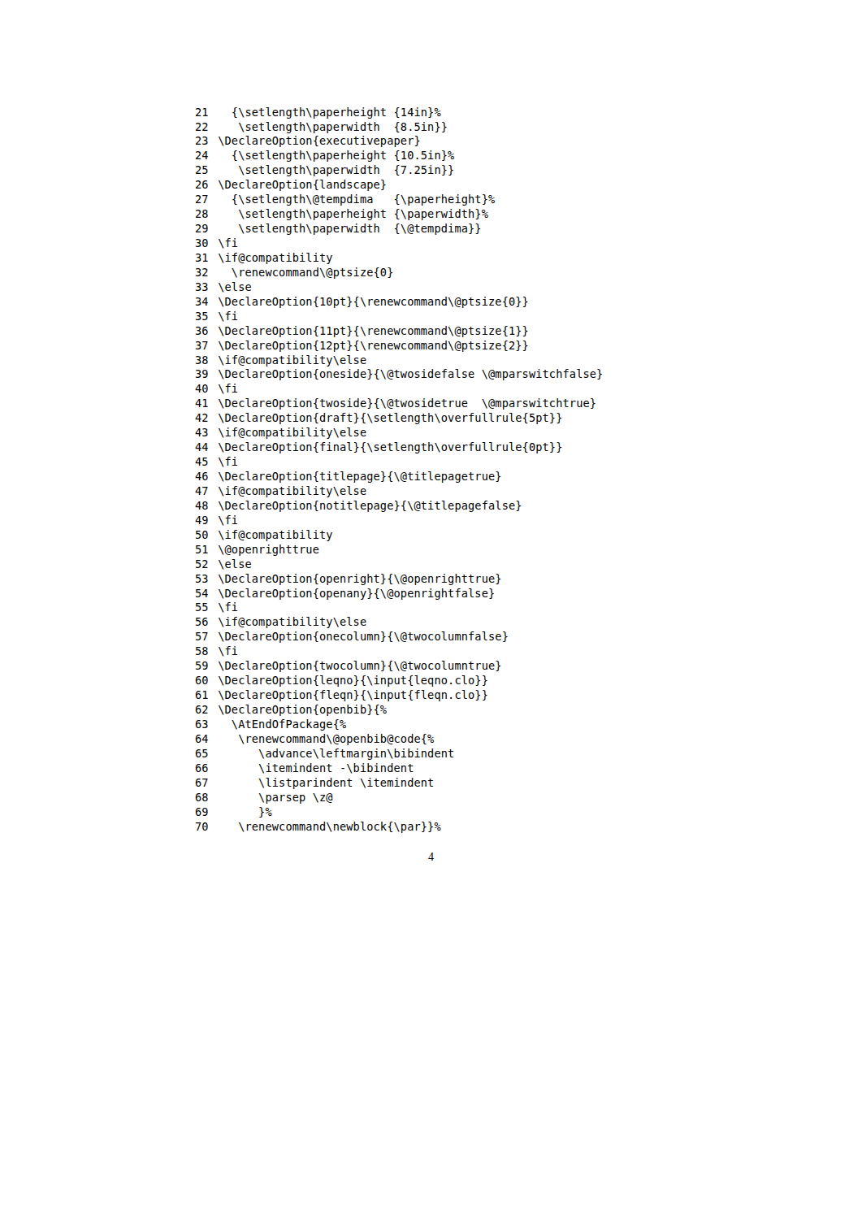21  {\setlength\paperheight {14in}%
22   \setlength\paperwidth  {8.5in}}
23\DeclareOption{executivepaper}
24  {\setlength\paperheight {10.5in}%
25   \setlength\paperwidth  {7.25in}}
26\DeclareOption{landscape}
27  {\setlength\@tempdima   {\paperheight}%
28   \setlength\paperheight {\paperwidth}%
29   \setlength\paperwidth  {\@tempdima}}
30\fi
31\if@compatibility
32  \renewcommand\@ptsize{0}
33\else
34\DeclareOption{10pt}{\renewcommand\@ptsize{0}}
35\fi
36\DeclareOption{11pt}{\renewcommand\@ptsize{1}}
37\DeclareOption{12pt}{\renewcommand\@ptsize{2}}
38\if@compatibility\else
39\DeclareOption{oneside}{\@twosidefalse \@mparswitchfalse}
40\fi
41\DeclareOption{twoside}{\@twosidetrue  \@mparswitchtrue}
42\DeclareOption{draft}{\setlength\overfullrule{5pt}}
43\if@compatibility\else
44\DeclareOption{final}{\setlength\overfullrule{0pt}}
45\fi
46\DeclareOption{titlepage}{\@titlepagetrue}
47\if@compatibility\else
48\DeclareOption{notitlepage}{\@titlepagefalse}
49\fi
50\if@compatibility
51\@openrighttrue
52\else
53\DeclareOption{openright}{\@openrighttrue}
54\DeclareOption{openany}{\@openrightfalse}
55\fi
56\if@compatibility\else
57\DeclareOption{onecolumn}{\@twocolumnfalse}
58\fi
59\DeclareOption{twocolumn}{\@twocolumntrue}
60\DeclareOption{leqno}{\input{leqno.clo}}
61\DeclareOption{fleqn}{\input{fleqn.clo}}
62\DeclareOption{openbib}{%
63  \AtEndOfPackage{%
64   \renewcommand\@openbib@code{%
65      \advance\leftmargin\bibindent
66      \itemindent -\bibindent
67      \listparindent \itemindent
68      \parsep \z@
69      }%
70   \renewcommand\newblock{\par}}%
4